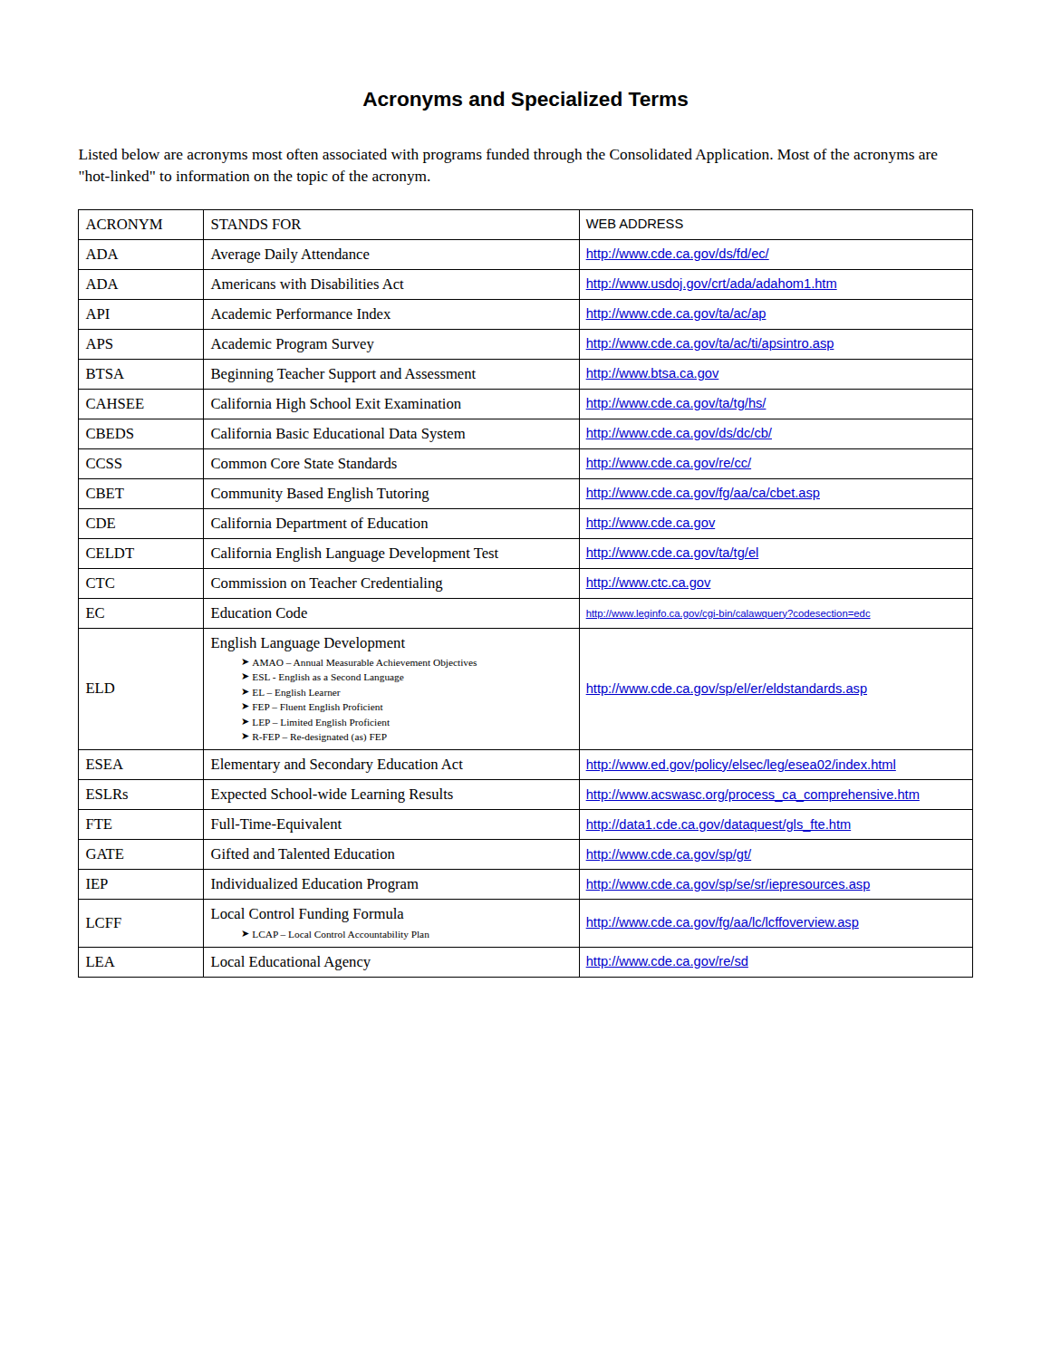Acronyms and Specialized Terms
Listed below are acronyms most often associated with programs funded through the Consolidated Application. Most of the acronyms are "hot-linked" to information on the topic of the acronym.
| ACRONYM | STANDS FOR | WEB ADDRESS |
| --- | --- | --- |
| ADA | Average Daily Attendance | http://www.cde.ca.gov/ds/fd/ec/ |
| ADA | Americans with Disabilities Act | http://www.usdoj.gov/crt/ada/adahom1.htm |
| API | Academic Performance Index | http://www.cde.ca.gov/ta/ac/ap |
| APS | Academic Program Survey | http://www.cde.ca.gov/ta/ac/ti/apsintro.asp |
| BTSA | Beginning Teacher Support and Assessment | http://www.btsa.ca.gov |
| CAHSEE | California High School Exit Examination | http://www.cde.ca.gov/ta/tg/hs/ |
| CBEDS | California Basic Educational Data System | http://www.cde.ca.gov/ds/dc/cb/ |
| CCSS | Common Core State Standards | http://www.cde.ca.gov/re/cc/ |
| CBET | Community Based English Tutoring | http://www.cde.ca.gov/fg/aa/ca/cbet.asp |
| CDE | California Department of Education | http://www.cde.ca.gov |
| CELDT | California English Language Development Test | http://www.cde.ca.gov/ta/tg/el |
| CTC | Commission on Teacher Credentialing | http://www.ctc.ca.gov |
| EC | Education Code | http://www.leginfo.ca.gov/cgi-bin/calawquery?codesection=edc |
| ELD | English Language Development AMAO – Annual Measurable Achievement Objectives ESL - English as a Second Language EL – English Learner FEP – Fluent English Proficient LEP – Limited English Proficient R-FEP – Re-designated (as) FEP | http://www.cde.ca.gov/sp/el/er/eldstandards.asp |
| ESEA | Elementary and Secondary Education Act | http://www.ed.gov/policy/elsec/leg/esea02/index.html |
| ESLRs | Expected School-wide Learning Results | http://www.acswasc.org/process_ca_comprehensive.htm |
| FTE | Full-Time-Equivalent | http://data1.cde.ca.gov/dataquest/gls_fte.htm |
| GATE | Gifted and Talented Education | http://www.cde.ca.gov/sp/gt/ |
| IEP | Individualized Education Program | http://www.cde.ca.gov/sp/se/sr/iepresources.asp |
| LCFF | Local Control Funding Formula LCAP – Local Control Accountability Plan | http://www.cde.ca.gov/fg/aa/lc/lcffoverview.asp |
| LEA | Local Educational Agency | http://www.cde.ca.gov/re/sd |